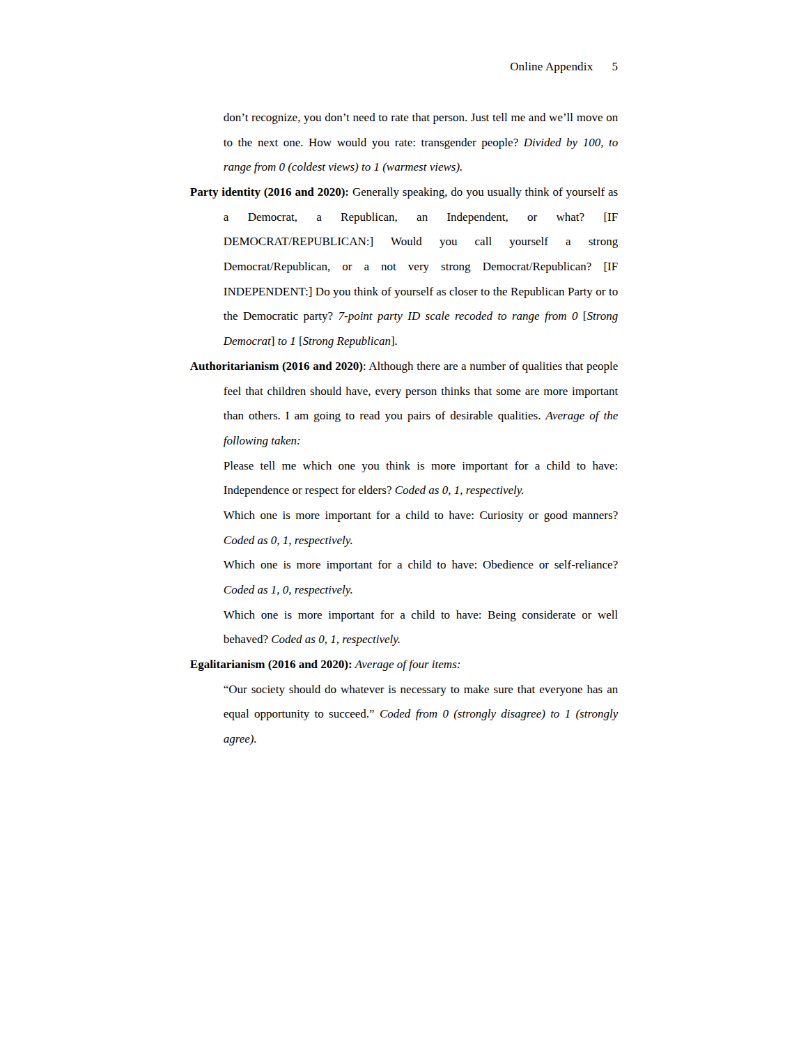Online Appendix5
don’t recognize, you don’t need to rate that person. Just tell me and we’ll move on to the next one. How would you rate: transgender people? Divided by 100, to range from 0 (coldest views) to 1 (warmest views).
Party identity (2016 and 2020): Generally speaking, do you usually think of yourself as a Democrat, a Republican, an Independent, or what? [IF DEMOCRAT/REPUBLICAN:] Would you call yourself a strong Democrat/Republican, or a not very strong Democrat/Republican? [IF INDEPENDENT:] Do you think of yourself as closer to the Republican Party or to the Democratic party? 7-point party ID scale recoded to range from 0 [Strong Democrat] to 1 [Strong Republican].
Authoritarianism (2016 and 2020): Although there are a number of qualities that people feel that children should have, every person thinks that some are more important than others. I am going to read you pairs of desirable qualities. Average of the following taken:
Please tell me which one you think is more important for a child to have: Independence or respect for elders? Coded as 0, 1, respectively.
Which one is more important for a child to have: Curiosity or good manners? Coded as 0, 1, respectively.
Which one is more important for a child to have: Obedience or self-reliance? Coded as 1, 0, respectively.
Which one is more important for a child to have: Being considerate or well behaved? Coded as 0, 1, respectively.
Egalitarianism (2016 and 2020): Average of four items:
“Our society should do whatever is necessary to make sure that everyone has an equal opportunity to succeed.” Coded from 0 (strongly disagree) to 1 (strongly agree).